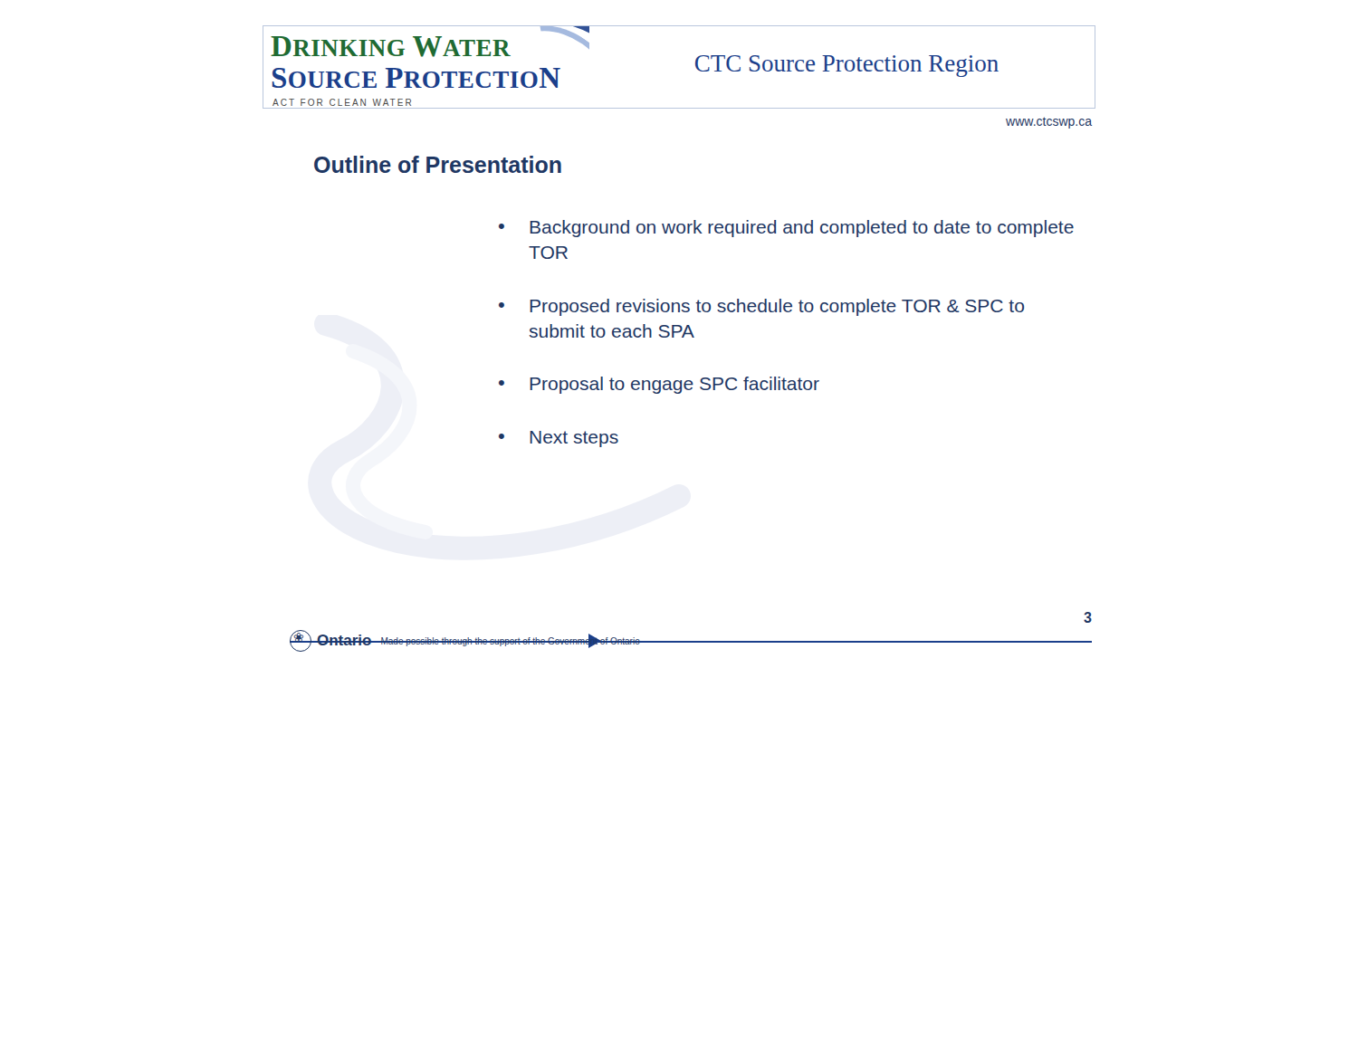DRINKING WATER
SOURCE PROTECTION
ACT FOR CLEAN WATER
CTC Source Protection Region
www.ctcswp.ca
Outline of Presentation
Background on work required and completed to date to complete TOR
Proposed revisions to schedule to complete TOR & SPC to submit to each SPA
Proposal to engage SPC facilitator
Next steps
3
Ontario Made possible through the support of the Government of Ontario